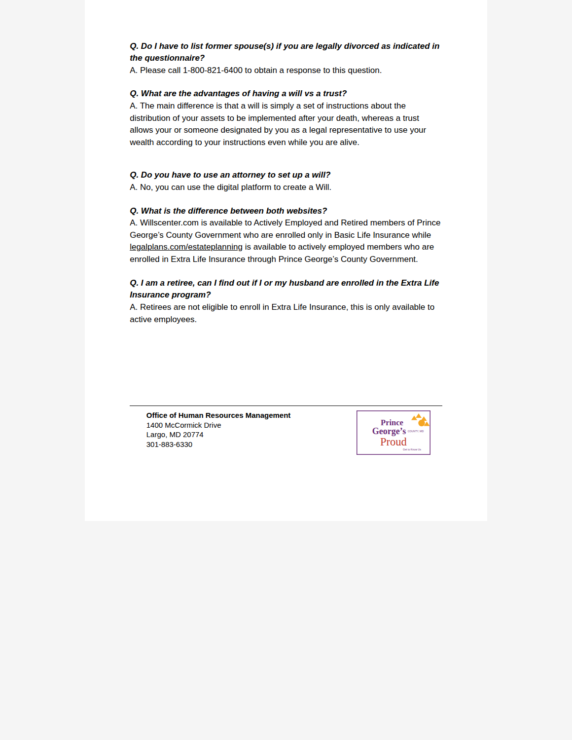Q. Do I have to list former spouse(s) if you are legally divorced as indicated in the questionnaire?
A. Please call 1-800-821-6400 to obtain a response to this question.
Q. What are the advantages of having a will vs a trust?
A. The main difference is that a will is simply a set of instructions about the distribution of your assets to be implemented after your death, whereas a trust allows your or someone designated by you as a legal representative to use your wealth according to your instructions even while you are alive.
Q. Do you have to use an attorney to set up a will?
A. No, you can use the digital platform to create a Will.
Q. What is the difference between both websites?
A. Willscenter.com is available to Actively Employed and Retired members of Prince George’s County Government who are enrolled only in Basic Life Insurance while legalplans.com/estateplanning is available to actively employed members who are enrolled in Extra Life Insurance through Prince George’s County Government.
Q. I am a retiree, can I find out if I or my husband are enrolled in the Extra Life Insurance program?
A. Retirees are not eligible to enroll in Extra Life Insurance, this is only available to active employees.
Office of Human Resources Management
1400 McCormick Drive
Largo, MD 20774
301-883-6330
Prince George’s COUNTY, MD Proud Get to Know Us